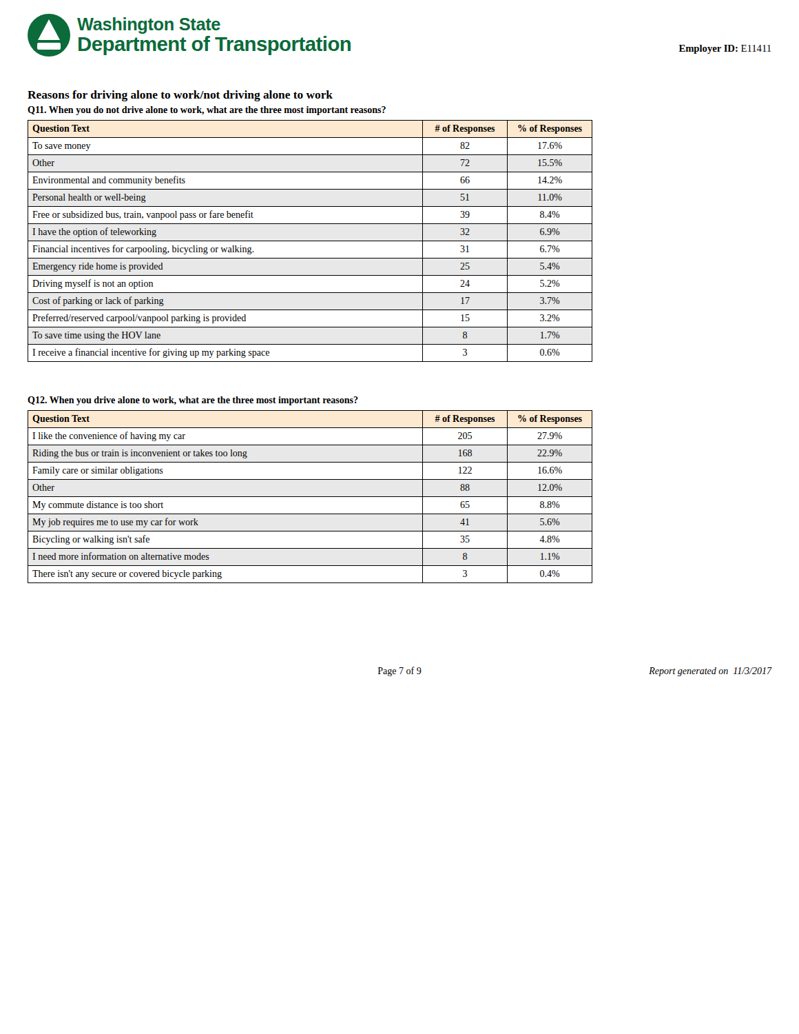Washington State
Department of Transportation
Employer ID: E11411
Reasons for driving alone to work/not driving alone to work
Q11. When you do not drive alone to work, what are the three most important reasons?
| Question Text | # of Responses | % of Responses |
| --- | --- | --- |
| To save money | 82 | 17.6% |
| Other | 72 | 15.5% |
| Environmental and community benefits | 66 | 14.2% |
| Personal health or well-being | 51 | 11.0% |
| Free or subsidized bus, train, vanpool pass or fare benefit | 39 | 8.4% |
| I have the option of teleworking | 32 | 6.9% |
| Financial incentives for carpooling, bicycling or walking. | 31 | 6.7% |
| Emergency ride home is provided | 25 | 5.4% |
| Driving myself is not an option | 24 | 5.2% |
| Cost of parking or lack of parking | 17 | 3.7% |
| Preferred/reserved carpool/vanpool parking is provided | 15 | 3.2% |
| To save time using the HOV lane | 8 | 1.7% |
| I receive a financial incentive for giving up my parking space | 3 | 0.6% |
Q12. When you drive alone to work, what are the three most important reasons?
| Question Text | # of Responses | % of Responses |
| --- | --- | --- |
| I like the convenience of having my car | 205 | 27.9% |
| Riding the bus or train is inconvenient or takes too long | 168 | 22.9% |
| Family care or similar obligations | 122 | 16.6% |
| Other | 88 | 12.0% |
| My commute distance is too short | 65 | 8.8% |
| My job requires me to use my car for work | 41 | 5.6% |
| Bicycling or walking isn't safe | 35 | 4.8% |
| I need more information on alternative modes | 8 | 1.1% |
| There isn't any secure or covered bicycle parking | 3 | 0.4% |
Page 7 of 9
Report generated on 11/3/2017